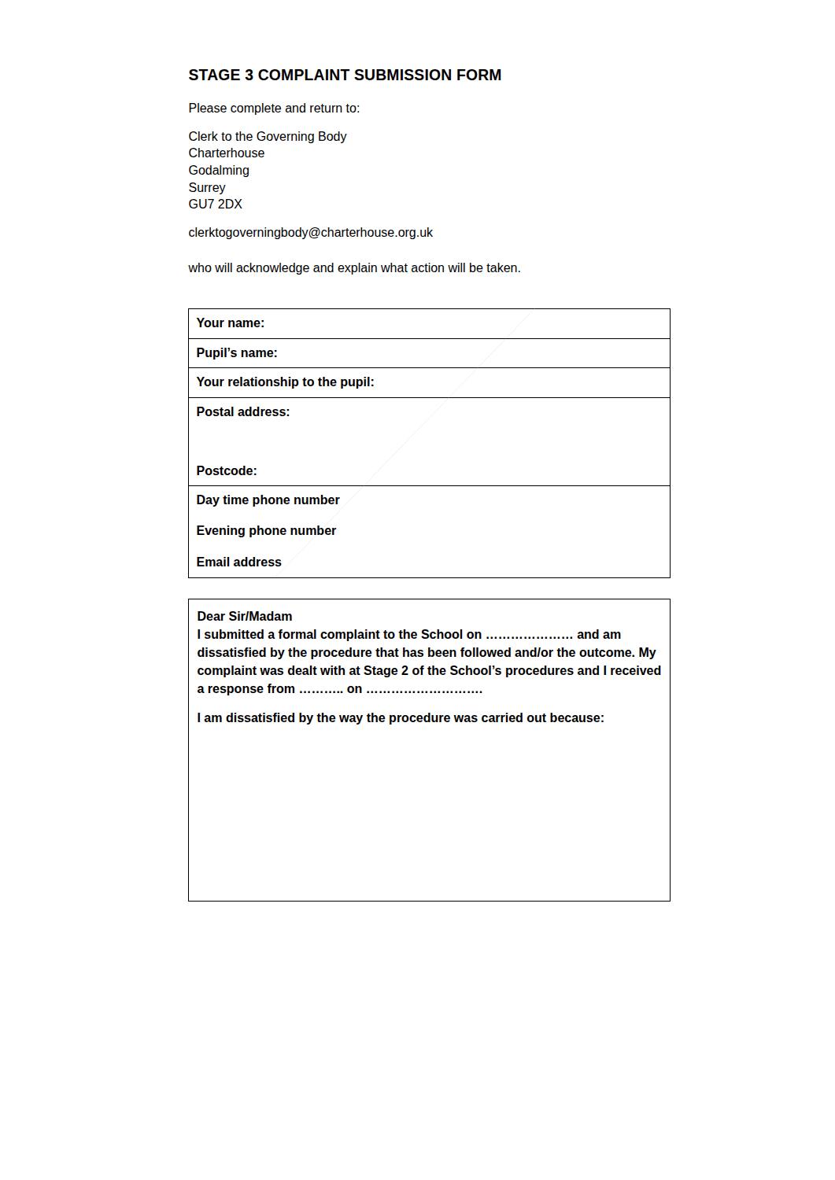STAGE 3 COMPLAINT SUBMISSION FORM
Please complete and return to:
Clerk to the Governing Body
Charterhouse
Godalming
Surrey
GU7 2DX
clerktogoverningbody@charterhouse.org.uk
who will acknowledge and explain what action will be taken.
| Your name: |
| Pupil’s name: |
| Your relationship to the pupil: |
| Postal address: Postcode: |
| Day time phone number Evening phone number Email address |
| Dear Sir/Madam I submitted a formal complaint to the School on ………………… and am dissatisfied by the procedure that has been followed and/or the outcome. My complaint was dealt with at Stage 2 of the School’s procedures and I received a response from ……….. on ………………………. I am dissatisfied by the way the procedure was carried out because: |